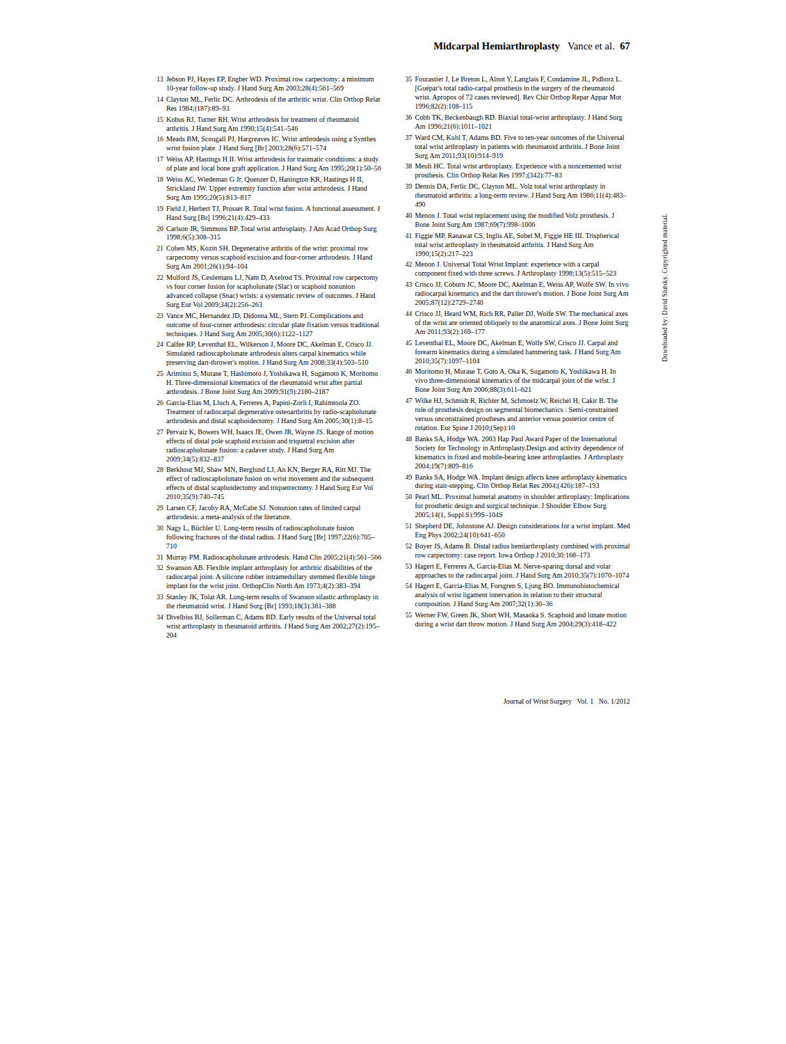Midcarpal Hemiarthroplasty Vance et al. 67
Jebson PJ, Hayes EP, Engber WD. Proximal row carpectomy: a minimum 10-year follow-up study. J Hand Surg Am 2003;28(4):561–569
Clayton ML, Ferlic DC. Arthrodesis of the arthritic wrist. Clin Orthop Relat Res 1984;(187):89–93
Kobus RJ, Turner RH. Wrist arthrodesis for treatment of rheumatoid arthritis. J Hand Surg Am 1990;15(4):541–546
Meads BM, Scougall PJ, Hargreaves IC. Wrist arthrodesis using a Synthes wrist fusion plate. J Hand Surg [Br] 2003;28(6):571–574
Weiss AP, Hastings H II. Wrist arthrodesis for traumatic conditions: a study of plate and local bone graft application. J Hand Surg Am 1995;20(1):50–56
Weiss AC, Wiedeman G Jr, Quenzer D, Hanington KR, Hastings H II, Strickland JW. Upper extremity function after wrist arthrodesis. J Hand Surg Am 1995;20(5):813–817
Field J, Herbert TJ, Prosser R. Total wrist fusion. A functional assessment. J Hand Surg [Br] 1996;21(4):429–433
Carlson JR, Simmons BP. Total wrist arthroplasty. J Am Acad Orthop Surg 1998;6(5):308–315
Cohen MS, Kozin SH. Degenerative arthritis of the wrist: proximal row carpectomy versus scaphoid excision and four-corner arthrodesis. J Hand Surg Am 2001;26(1):94–104
Mulford JS, Ceulemans LJ, Nam D, Axelrod TS. Proximal row carpectomy vs four corner fusion for scapholunate (Slac) or scaphoid nonunion advanced collapse (Snac) wrists: a systematic review of outcomes. J Hand Surg Eur Vol 2009;34(2):256–263
Vance MC, Hernandez JD, Didonna ML, Stern PJ. Complications and outcome of four-corner arthrodesis: circular plate fixation versus traditional techniques. J Hand Surg Am 2005;30(6):1122–1127
Calfee RP, Leventhal EL, Wilkerson J, Moore DC, Akelman E, Crisco JJ. Simulated radioscapholunate arthrodesis alters carpal kinematics while preserving dart-thrower's motion. J Hand Surg Am 2008;33(4):503–510
Arimitsu S, Murase T, Hashimoto J, Yoshikawa H, Sugamoto K, Moritomo H. Three-dimensional kinematics of the rheumatoid wrist after partial arthrodesis. J Bone Joint Surg Am 2009;91(9):2180–2187
Garcia-Elias M, Lluch A, Ferreres A, Papini-Zorli I, Rahimtoola ZO. Treatment of radiocarpal degenerative osteoarthritis by radio-scapholunate arthrodesis and distal scaphoidectomy. J Hand Surg Am 2005;30(1):8–15
Pervaiz K, Bowers WH, Isaacs JE, Owen JR, Wayne JS. Range of motion effects of distal pole scaphoid excision and triquetral excision after radioscapholunate fusion: a cadaver study. J Hand Surg Am 2009;34(5):832–837
Berkhout MJ, Shaw MN, Berglund LJ, An KN, Berger RA, Ritt MJ. The effect of radioscapholunate fusion on wrist movement and the subsequent effects of distal scaphoidectomy and triquetrectomy. J Hand Surg Eur Vol 2010;35(9):740–745
Larsen CF, Jacoby RA, McCabe SJ. Nonunion rates of limited carpal arthrodesis: a meta-analysis of the literature.
Nagy L, Büchler U. Long-term results of radioscapholunate fusion following fractures of the distal radius. J Hand Surg [Br] 1997;22(6):705–710
Murray PM. Radioscapholunate arthrodesis. Hand Clin 2005;21(4):561–566
Swanson AB. Flexible implant arthroplasty for arthritic disabilities of the radiocarpal joint. A silicone rubber intramedullary stemmed flexible hinge implant for the wrist joint. OrthopClin North Am 1973;4(2):383–394
Stanley JK, Tolat AR. Long-term results of Swanson silastic arthroplasty in the rheumatoid wrist. J Hand Surg [Br] 1993;18(3):381–388
Divelbiss BJ, Sollerman C, Adams BD. Early results of the Universal total wrist arthroplasty in rheumatoid arthritis. J Hand Surg Am 2002;27(2):195–204
Fourastier J, Le Breton L, Alnot Y, Langlais F, Condamine JL, Pidhorz L. [Guépar's total radio-carpal prosthesis in the surgery of the rheumatoid wrist. Apropos of 72 cases reviewed]. Rev Chir Orthop Repar Appar Mot 1996;82(2):108–115
Cobb TK, Beckenbaugh RD. Biaxial total-wrist arthroplasty. J Hand Surg Am 1996;21(6):1011–1021
Ward CM, Kuhl T, Adams BD. Five to ten-year outcomes of the Universal total wrist arthroplasty in patients with rheumatoid arthritis. J Bone Joint Surg Am 2011;93(10):914–919
Meuli HC. Total wrist arthroplasty. Experience with a noncemented wrist prosthesis. Clin Orthop Relat Res 1997;(342):77–83
Dennis DA, Ferlic DC, Clayton ML. Volz total wrist arthroplasty in rheumatoid arthritis: a long-term review. J Hand Surg Am 1986;11(4):483–490
Menon J. Total wrist replacement using the modified Volz prosthesis. J Bone Joint Surg Am 1987;69(7):998–1006
Figgie MP, Ranawat CS, Inglis AE, Sobel M, Figgie HE III. Trispherical total wrist arthroplasty in rheumatoid arthritis. J Hand Surg Am 1990;15(2):217–223
Menon J. Universal Total Wrist Implant: experience with a carpal component fixed with three screws. J Arthroplasty 1998;13(5):515–523
Crisco JJ, Coburn JC, Moore DC, Akelman E, Weiss AP, Wolfe SW. In vivo radiocarpal kinematics and the dart thrower's motion. J Bone Joint Surg Am 2005;87(12):2729–2740
Crisco JJ, Heard WM, Rich RR, Paller DJ, Wolfe SW. The mechanical axes of the wrist are oriented obliquely to the anatomical axes. J Bone Joint Surg Am 2011;93(2):169–177
Leventhal EL, Moore DC, Akelman E, Wolfe SW, Crisco JJ. Carpal and forearm kinematics during a simulated hammering task. J Hand Surg Am 2010;35(7):1097–1104
Moritomo H, Murase T, Goto A, Oka K, Sugamoto K, Yoshikawa H. In vivo three-dimensional kinematics of the midcarpal joint of the wrist. J Bone Joint Surg Am 2006;88(3):611–621
Wilke HJ, Schmidt R, Richter M, Schmoelz W, Reichel H, Cakir B. The role of prosthesis design on segmental biomechanics : Semi-constrained versus unconstrained prostheses and anterior versus posterior centre of rotation. Eur Spine J 2010;(Sep):10
Banks SA, Hodge WA. 2003 Hap Paul Award Paper of the International Society for Technology in Arthroplasty.Design and activity dependence of kinematics in fixed and mobile-bearing knee arthroplasties. J Arthroplasty 2004;19(7):809–816
Banks SA, Hodge WA. Implant design affects knee arthroplasty kinematics during stair-stepping. Clin Orthop Relat Res 2004;(426):187–193
Pearl ML. Proximal humeral anatomy in shoulder arthroplasty: Implications for prosthetic design and surgical technique. J Shoulder Elbow Surg 2005;14(1, Suppl S):99S–104S
Shepherd DE, Johnstone AJ. Design considerations for a wrist implant. Med Eng Phys 2002;24(10):641–650
Boyer JS, Adams B. Distal radius hemiarthroplasty combined with proximal row carpectomy: case report. Iowa Orthop J 2010;30:168–173
Hagert E, Ferreres A, Garcia-Elias M. Nerve-sparing dorsal and volar approaches to the radiocarpal joint. J Hand Surg Am 2010;35(7):1070–1074
Hagert E, Garcia-Elias M, Forsgren S, Ljung BO. Immunohistochemical analysis of wrist ligament innervation in relation to their structural composition. J Hand Surg Am 2007;32(1):30–36
Werner FW, Green JK, Short WH, Masaoka S. Scaphoid and lunate motion during a wrist dart throw motion. J Hand Surg Am 2004;29(3):418–422
Downloaded by: David Slutsky. Copyrighted material.
Journal of Wrist Surgery Vol. 1 No. 1/2012